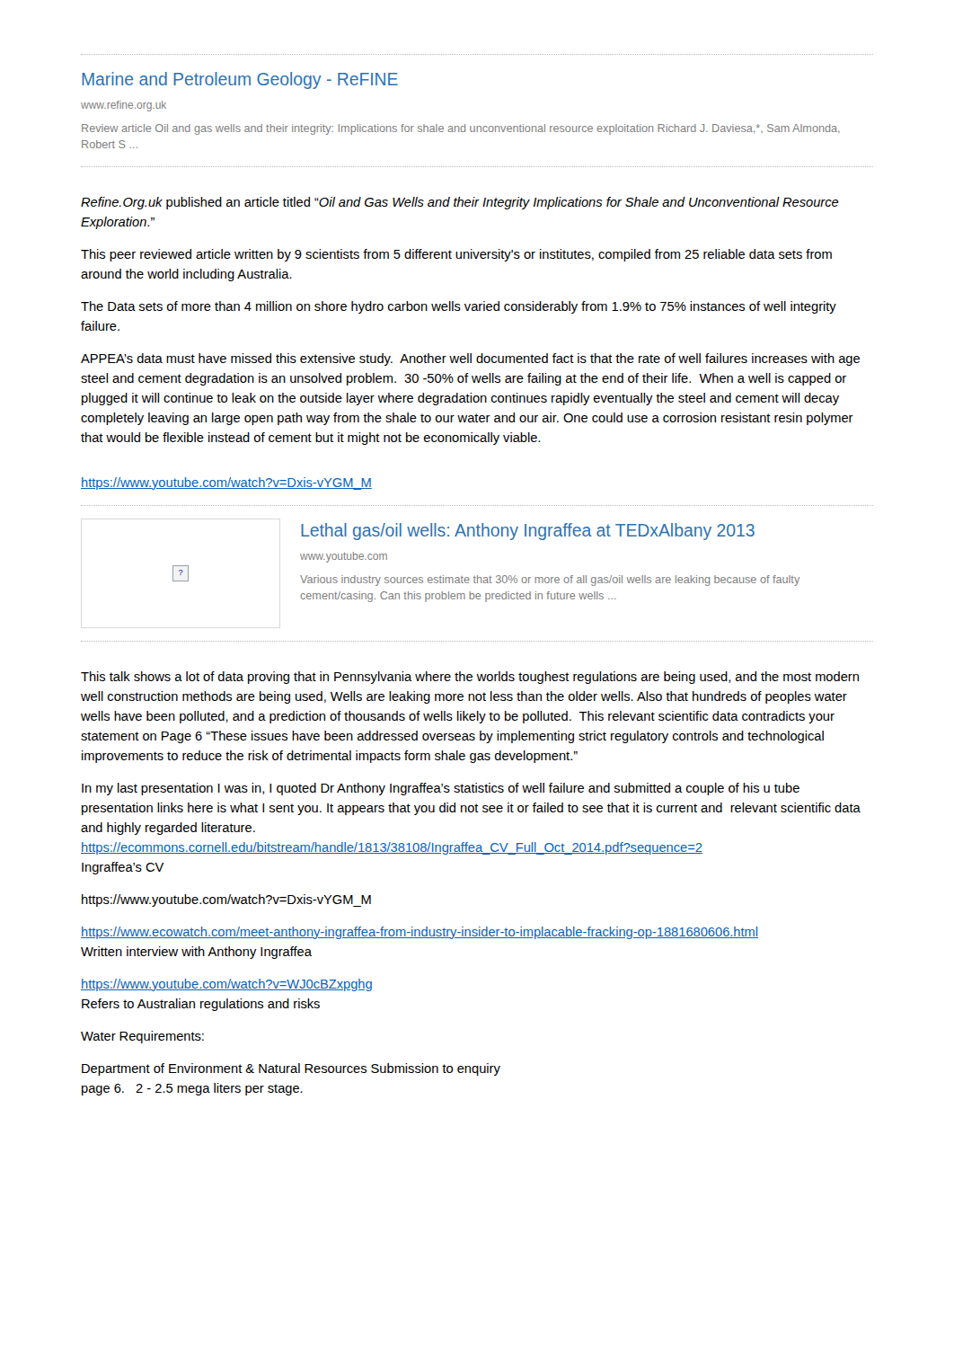Marine and Petroleum Geology - ReFINE
www.refine.org.uk
Review article Oil and gas wells and their integrity: Implications for shale and unconventional resource exploitation Richard J. Daviesa,*, Sam Almonda, Robert S ...
Refine.Org.uk published an article titled “Oil and Gas Wells and their Integrity Implications for Shale and Unconventional Resource Exploration.”
This peer reviewed article written by 9 scientists from 5 different university's or institutes, compiled from 25 reliable data sets from around the world including Australia.
The Data sets of more than 4 million on shore hydro carbon wells varied considerably from 1.9% to 75% instances of well integrity failure.
APPEA’s data must have missed this extensive study. Another well documented fact is that the rate of well failures increases with age steel and cement degradation is an unsolved problem. 30 -50% of wells are failing at the end of their life. When a well is capped or plugged it will continue to leak on the outside layer where degradation continues rapidly eventually the steel and cement will decay completely leaving an large open path way from the shale to our water and our air. One could use a corrosion resistant resin polymer that would be flexible instead of cement but it might not be economically viable.
https://www.youtube.com/watch?v=Dxis-vYGM_M
?
Lethal gas/oil wells: Anthony Ingraffea at TEDxAlbany 2013
www.youtube.com
Various industry sources estimate that 30% or more of all gas/oil wells are leaking because of faulty cement/casing. Can this problem be predicted in future wells ...
This talk shows a lot of data proving that in Pennsylvania where the worlds toughest regulations are being used, and the most modern well construction methods are being used, Wells are leaking more not less than the older wells. Also that hundreds of peoples water wells have been polluted, and a prediction of thousands of wells likely to be polluted. This relevant scientific data contradicts your statement on Page 6 “These issues have been addressed overseas by implementing strict regulatory controls and technological improvements to reduce the risk of detrimental impacts form shale gas development.”
In my last presentation I was in, I quoted Dr Anthony Ingraffea’s statistics of well failure and submitted a couple of his u tube presentation links here is what I sent you. It appears that you did not see it or failed to see that it is current and relevant scientific data and highly regarded literature.
https://ecommons.cornell.edu/bitstream/handle/1813/38108/Ingraffea_CV_Full_Oct_2014.pdf?sequence=2
Ingraffea’s CV
https://www.youtube.com/watch?v=Dxis-vYGM_M
https://www.ecowatch.com/meet-anthony-ingraffea-from-industry-insider-to-implacable-fracking-op-1881680606.html
Written interview with Anthony Ingraffea
https://www.youtube.com/watch?v=WJ0cBZxpghg
Refers to Australian regulations and risks
Water Requirements:
Department of Environment & Natural Resources Submission to enquiry
page 6. 2 - 2.5 mega liters per stage.